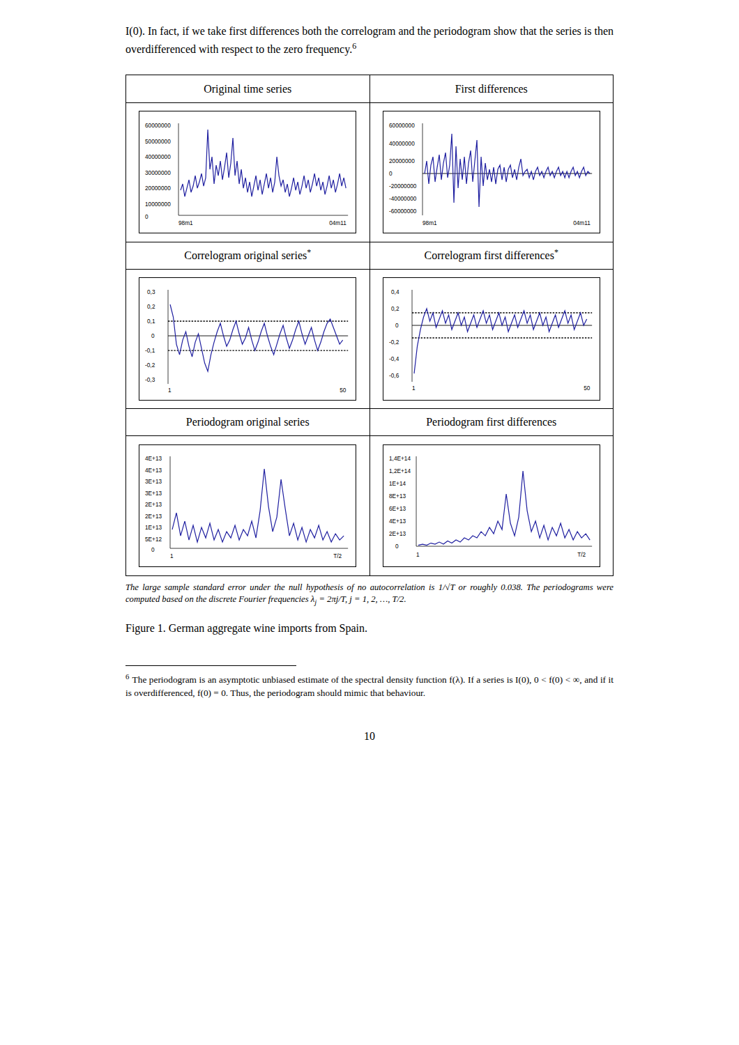I(0). In fact, if we take first differences both the correlogram and the periodogram show that the series is then overdifferenced with respect to the zero frequency.6
| Original time series | First differences |
| 60000000 50000000 40000000 30000000 20000000 10000000 0 98m1 04m11 | 60000000 40000000 20000000 0 -20000000 -40000000 -60000000 98m1 04m11 |
| Correlogram original series * | Correlogram first differences * |
| 0,3 0,2 0,1 0 -0,1 -0,2 -0,3 1 50 | 0,4 0,2 0 -0,2 -0,4 -0,6 1 50 |
| Periodogram original series | Periodogram first differences |
| 4E+13 4E+13 3E+13 3E+13 2E+13 2E+13 1E+13 5E+12 0 1 T/2 | 1,4E+14 1,2E+14 1E+14 8E+13 6E+13 4E+13 2E+13 0 1 T/2 |
The large sample standard error under the null hypothesis of no autocorrelation is 1/√T or roughly 0.038. The periodograms were computed based on the discrete Fourier frequencies λj = 2πj/T, j = 1, 2, …, T/2.
Figure 1. German aggregate wine imports from Spain.
6 The periodogram is an asymptotic unbiased estimate of the spectral density function f(λ). If a series is I(0), 0 < f(0) < ∞, and if it is overdifferenced, f(0) = 0. Thus, the periodogram should mimic that behaviour.
10